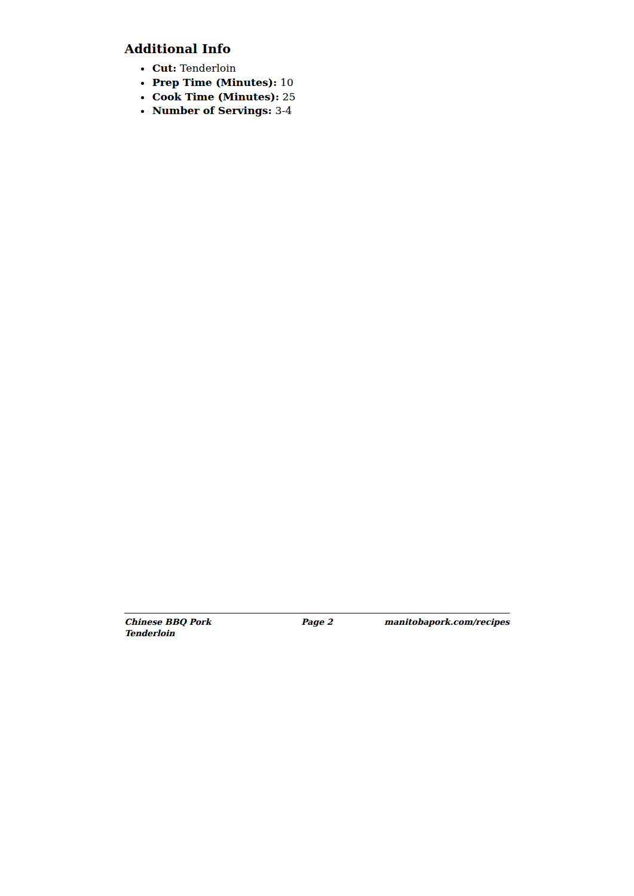Additional Info
Cut: Tenderloin
Prep Time (Minutes): 10
Cook Time (Minutes): 25
Number of Servings: 3-4
Chinese BBQ Pork Tenderloin
Page 2
manitobapork.com/recipes